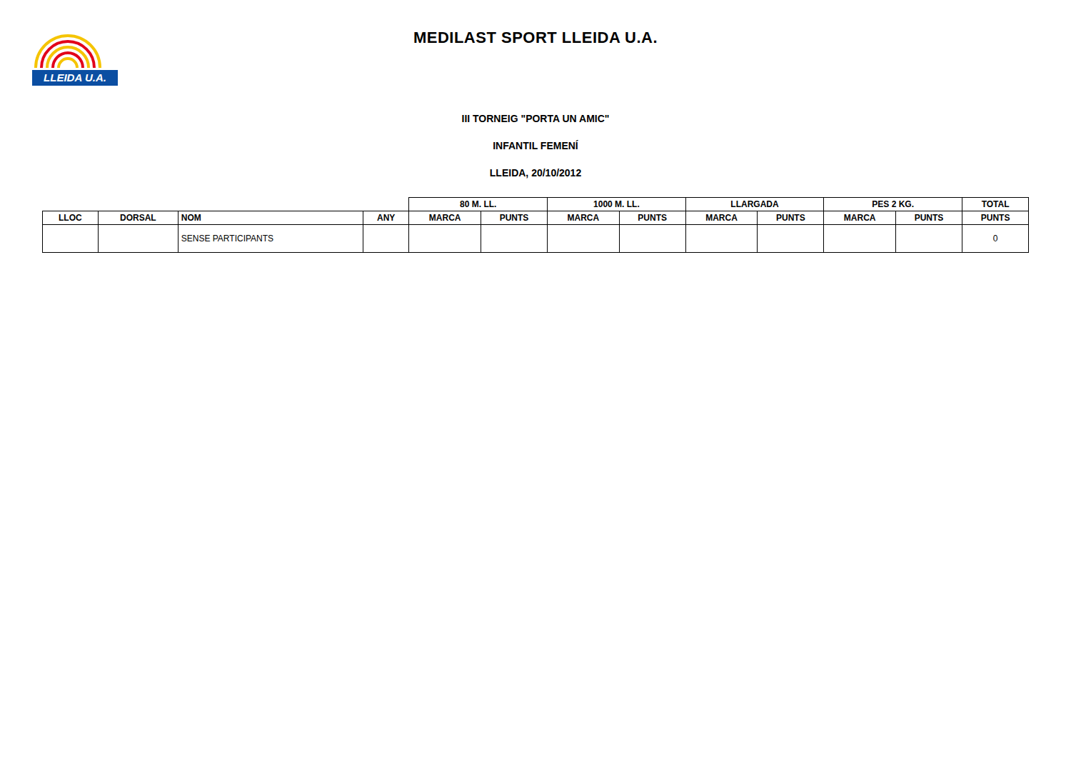LLEIDA U.A.
MEDILAST SPORT LLEIDA U.A.
III TORNEIG "PORTA UN AMIC"
INFANTIL FEMENÍ
LLEIDA, 20/10/2012
| | | | | 80 M. LL. | 1000 M. LL. | LLARGADA | PES 2 KG. | TOTAL |
| --- | --- | --- | --- | --- | --- | --- | --- | --- |
| LLOC | DORSAL | NOM | ANY | MARCA | PUNTS | MARCA | PUNTS | MARCA | PUNTS | MARCA | PUNTS | PUNTS |
| | | SENSE PARTICIPANTS | | | | | | | | | | 0 |